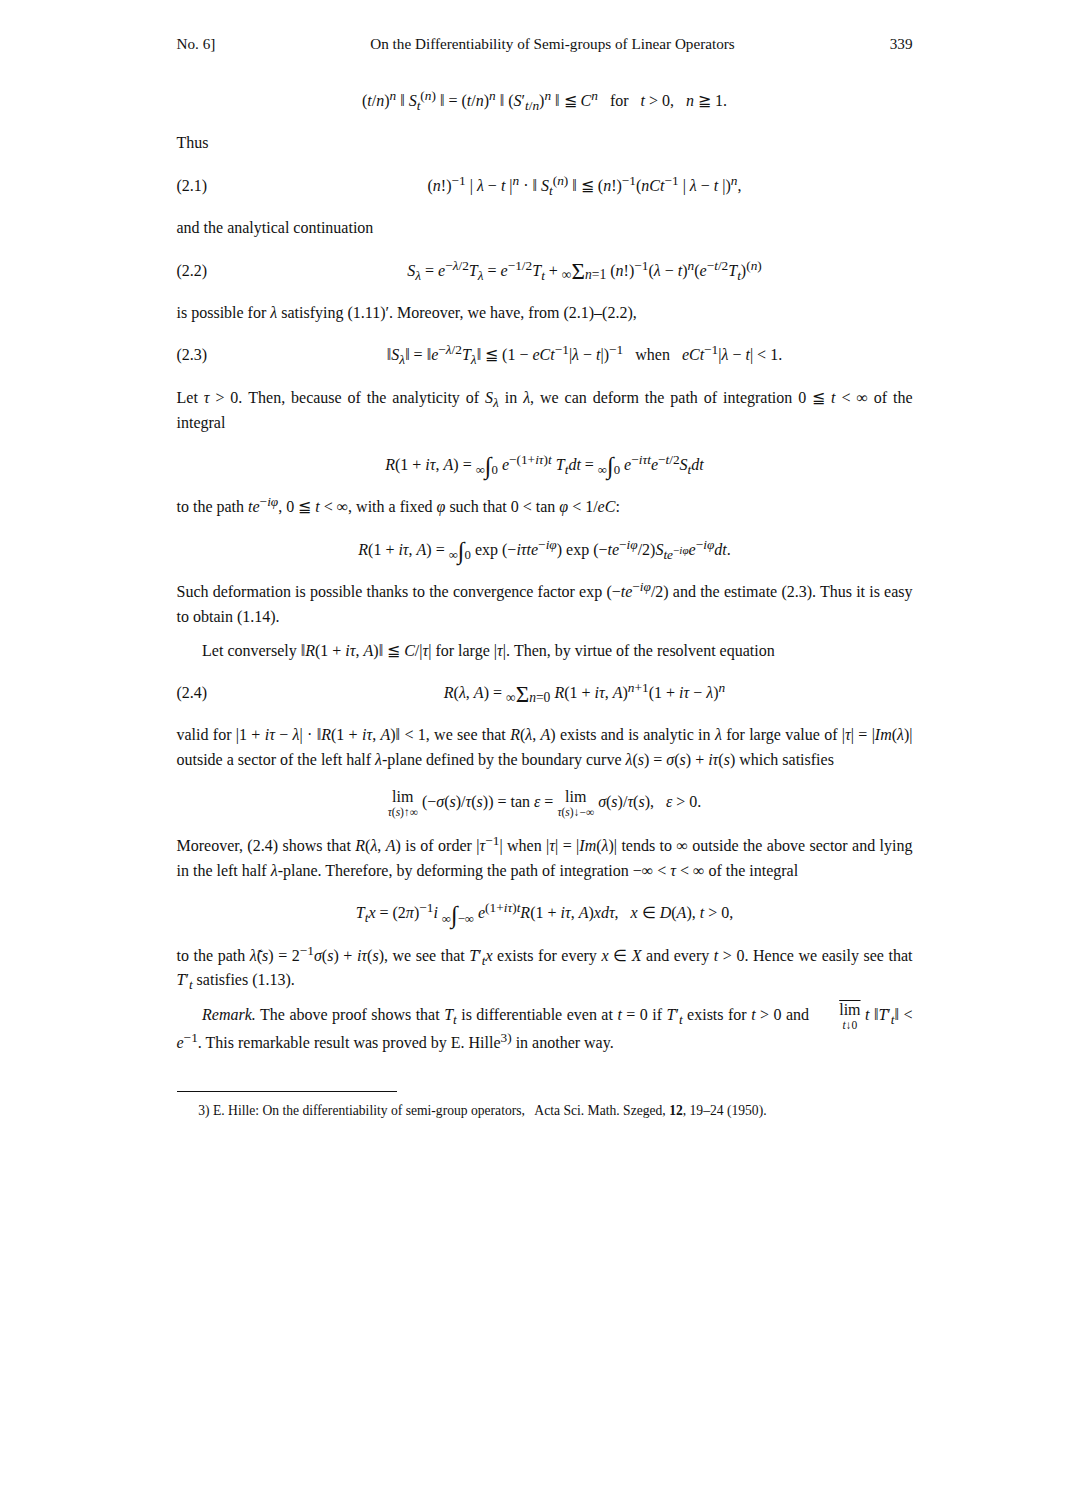No. 6]
On the Differentiability of Semi-groups of Linear Operators
339
(t/n)n ‖ St(n) ‖ = (t/n)n ‖ (S′t/n)n ‖ ≦ Cn for t > 0, n ≧ 1.
Thus
(2.1)
(n!)−1 | λ − t |n · ‖ St(n) ‖ ≦ (n!)−1(nCt−1 | λ − t |)n,
and the analytical continuation
(2.2)
Sλ = e−λ/2Tλ = e−1/2Tt + ∞Σn=1 (n!)−1(λ − t)n(e−t/2Tt)(n)
is possible for λ satisfying (1.11)′. Moreover, we have, from (2.1)–(2.2),
(2.3)
‖Sλ‖ = ‖e−λ/2Tλ‖ ≦ (1 − eCt−1|λ − t|)−1 when eCt−1|λ − t| < 1.
Let τ > 0. Then, because of the analyticity of Sλ in λ, we can deform the path of integration 0 ≦ t < ∞ of the integral
R(1 + iτ, A) = ∞∫0 e−(1+iτ)t Ttdt = ∞∫0 e−iτte−t/2Stdt
to the path te−iφ, 0 ≦ t < ∞, with a fixed φ such that 0 < tan φ < 1/eC:
R(1 + iτ, A) = ∞∫0 exp (−iτte−iφ) exp (−te−iφ/2)Ste−iφe−iφdt.
Such deformation is possible thanks to the convergence factor exp (−te−iφ/2) and the estimate (2.3). Thus it is easy to obtain (1.14).
Let conversely ‖R(1 + iτ, A)‖ ≦ C/|τ| for large |τ|. Then, by virtue of the resolvent equation
(2.4)
R(λ, A) = ∞Σn=0 R(1 + iτ, A)n+1(1 + iτ − λ)n
valid for |1 + iτ − λ| · ‖R(1 + iτ, A)‖ < 1, we see that R(λ, A) exists and is analytic in λ for large value of |τ| = |Im(λ)| outside a sector of the left half λ-plane defined by the boundary curve λ(s) = σ(s) + iτ(s) which satisfies
lim τ(s)↑∞ (−σ(s)/τ(s)) = tan ε = lim τ(s)↓−∞ σ(s)/τ(s), ε > 0.
Moreover, (2.4) shows that R(λ, A) is of order |τ−1| when |τ| = |Im(λ)| tends to ∞ outside the above sector and lying in the left half λ-plane. Therefore, by deforming the path of integration −∞ < τ < ∞ of the integral
Ttx = (2π)−1i ∞∫−∞ e(1+iτ)tR(1 + iτ, A)xdτ, x ∈ D(A), t > 0,
to the path λ̃(s) = 2−1σ(s) + iτ(s), we see that T′tx exists for every x ∈ X and every t > 0. Hence we easily see that T′t satisfies (1.13).
Remark. The above proof shows that Tt is differentiable even at t = 0 if T′t exists for t > 0 and lim t↓0 t ‖T′t‖ < e−1. This remarkable result was proved by E. Hille3) in another way.
3) E. Hille: On the differentiability of semi-group operators, Acta Sci. Math. Szeged, 12, 19–24 (1950).